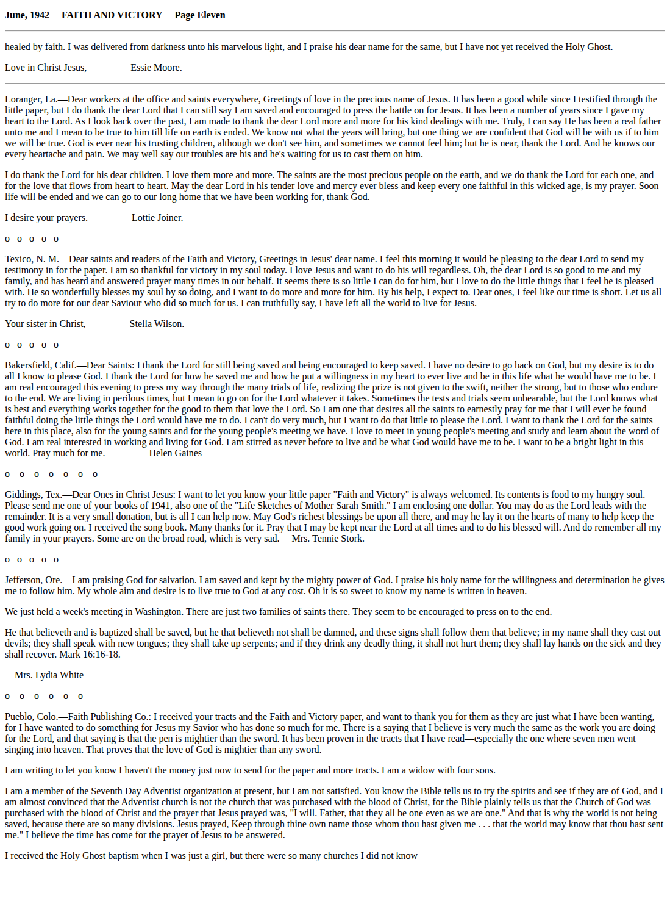June, 1942 FAITH AND VICTORY Page Eleven
healed by faith. I was delivered from darkness unto his marvelous light, and I praise his dear name for the same, but I have not yet received the Holy Ghost.
Love in Christ Jesus, Essie Moore.
Loranger, La.—Dear workers at the office and saints everywhere, Greetings of love in the precious name of Jesus. It has been a good while since I testified through the little paper, but I do thank the dear Lord that I can still say I am saved and encouraged to press the battle on for Jesus. It has been a number of years since I gave my heart to the Lord. As I look back over the past, I am made to thank the dear Lord more and more for his kind dealings with me. Truly, I can say He has been a real father unto me and I mean to be true to him till life on earth is ended. We know not what the years will bring, but one thing we are confident that God will be with us if to him we will be true. God is ever near his trusting children, although we don't see him, and sometimes we cannot feel him; but he is near, thank the Lord. And he knows our every heartache and pain. We may well say our troubles are his and he's waiting for us to cast them on him.
I do thank the Lord for his dear children. I love them more and more. The saints are the most precious people on the earth, and we do thank the Lord for each one, and for the love that flows from heart to heart. May the dear Lord in his tender love and mercy ever bless and keep every one faithful in this wicked age, is my prayer. Soon life will be ended and we can go to our long home that we have been working for, thank God.
I desire your prayers. Lottie Joiner.
o o o o o
Texico, N. M.—Dear saints and readers of the Faith and Victory, Greetings in Jesus' dear name. I feel this morning it would be pleasing to the dear Lord to send my testimony in for the paper. I am so thankful for victory in my soul today. I love Jesus and want to do his will regardless. Oh, the dear Lord is so good to me and my family, and has heard and answered prayer many times in our behalf. It seems there is so little I can do for him, but I love to do the little things that I feel he is pleased with. He so wonderfully blesses my soul by so doing, and I want to do more and more for him. By his help, I expect to. Dear ones, I feel like our time is short. Let us all try to do more for our dear Saviour who did so much for us. I can truthfully say, I have left all the world to live for Jesus.
Your sister in Christ, Stella Wilson.
o o o o o
Bakersfield, Calif.—Dear Saints: I thank the Lord for still being saved and being encouraged to keep saved. I have no desire to go back on God, but my desire is to do all I know to please God. I thank the Lord for how he saved me and how he put a willingness in my heart to ever live and be in this life what he would have me to be. I am real encouraged this evening to press my way through the many trials of life, realizing the prize is not given to the swift, neither the strong, but to those who endure to the end. We are living in perilous times, but I mean to go on for the Lord whatever it takes. Sometimes the tests and trials seem unbearable, but the Lord knows what is best and everything works together for the good to them that love the Lord. So I am one that desires all the saints to earnestly pray for me that I will ever be found faithful doing the little things the Lord would have me to do. I can't do very much, but I want to do that little to please the Lord. I want to thank the Lord for the saints here in this place, also for the young saints and for the young people's meeting we have. I love to meet in young people's meeting and study and learn about the word of God. I am real interested in working and living for God. I am stirred as never before to live and be what God would have me to be. I want to be a bright light in this world. Pray much for me. Helen Gaines
o—o—o—o—o—o—o
Giddings, Tex.—Dear Ones in Christ Jesus: I want to let you know your little paper "Faith and Victory" is always welcomed. Its contents is food to my hungry soul. Please send me one of your books of 1941, also one of the "Life Sketches of Mother Sarah Smith." I am enclosing one dollar. You may do as the Lord leads with the remainder. It is a very small donation, but is all I can help now. May God's richest blessings be upon all there, and may he lay it on the hearts of many to help keep the good work going on. I received the song book. Many thanks for it. Pray that I may be kept near the Lord at all times and to do his blessed will. And do remember all my family in your prayers. Some are on the broad road, which is very sad. Mrs. Tennie Stork.
o o o o o
Jefferson, Ore.—I am praising God for salvation. I am saved and kept by the mighty power of God. I praise his holy name for the willingness and determination he gives me to follow him. My whole aim and desire is to live true to God at any cost. Oh it is so sweet to know my name is written in heaven.
We just held a week's meeting in Washington. There are just two families of saints there. They seem to be encouraged to press on to the end.
He that believeth and is baptized shall be saved, but he that believeth not shall be damned, and these signs shall follow them that believe; in my name shall they cast out devils; they shall speak with new tongues; they shall take up serpents; and if they drink any deadly thing, it shall not hurt them; they shall lay hands on the sick and they shall recover. Mark 16:16-18.
—Mrs. Lydia White
o—o—o—o—o—o
Pueblo, Colo.—Faith Publishing Co.: I received your tracts and the Faith and Victory paper, and want to thank you for them as they are just what I have been wanting, for I have wanted to do something for Jesus my Savior who has done so much for me. There is a saying that I believe is very much the same as the work you are doing for the Lord, and that saying is that the pen is mightier than the sword. It has been proven in the tracts that I have read—especially the one where seven men went singing into heaven. That proves that the love of God is mightier than any sword.
I am writing to let you know I haven't the money just now to send for the paper and more tracts. I am a widow with four sons.
I am a member of the Seventh Day Adventist organization at present, but I am not satisfied. You know the Bible tells us to try the spirits and see if they are of God, and I am almost convinced that the Adventist church is not the church that was purchased with the blood of Christ, for the Bible plainly tells us that the Church of God was purchased with the blood of Christ and the prayer that Jesus prayed was, "I will. Father, that they all be one even as we are one." And that is why the world is not being saved, because there are so many divisions. Jesus prayed, Keep through thine own name those whom thou hast given me . . . that the world may know that thou hast sent me." I believe the time has come for the prayer of Jesus to be answered.
I received the Holy Ghost baptism when I was just a girl, but there were so many churches I did not know